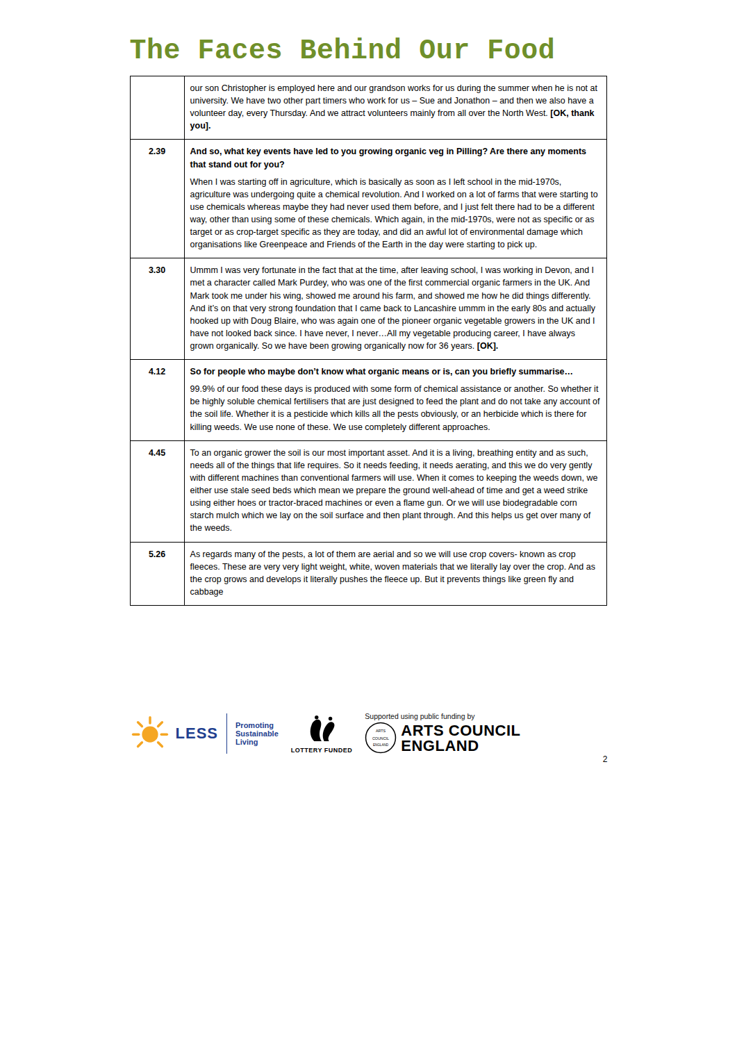The Faces Behind Our Food
| | our son Christopher is employed here and our grandson works for us during the summer when he is not at university. We have two other part timers who work for us – Sue and Jonathon – and then we also have a volunteer day, every Thursday. And we attract volunteers mainly from all over the North West. [OK, thank you]. |
| 2.39 | And so, what key events have led to you growing organic veg in Pilling? Are there any moments that stand out for you? When I was starting off in agriculture, which is basically as soon as I left school in the mid-1970s, agriculture was undergoing quite a chemical revolution. And I worked on a lot of farms that were starting to use chemicals whereas maybe they had never used them before, and I just felt there had to be a different way, other than using some of these chemicals. Which again, in the mid-1970s, were not as specific or as target or as crop-target specific as they are today, and did an awful lot of environmental damage which organisations like Greenpeace and Friends of the Earth in the day were starting to pick up. |
| 3.30 | Ummm I was very fortunate in the fact that at the time, after leaving school, I was working in Devon, and I met a character called Mark Purdey, who was one of the first commercial organic farmers in the UK. And Mark took me under his wing, showed me around his farm, and showed me how he did things differently. And it’s on that very strong foundation that I came back to Lancashire ummm in the early 80s and actually hooked up with Doug Blaire, who was again one of the pioneer organic vegetable growers in the UK and I have not looked back since. I have never, I never…All my vegetable producing career, I have always grown organically. So we have been growing organically now for 36 years. [OK]. |
| 4.12 | So for people who maybe don’t know what organic means or is, can you briefly summarise… 99.9% of our food these days is produced with some form of chemical assistance or another. So whether it be highly soluble chemical fertilisers that are just designed to feed the plant and do not take any account of the soil life. Whether it is a pesticide which kills all the pests obviously, or an herbicide which is there for killing weeds. We use none of these. We use completely different approaches. |
| 4.45 | To an organic grower the soil is our most important asset. And it is a living, breathing entity and as such, needs all of the things that life requires. So it needs feeding, it needs aerating, and this we do very gently with different machines than conventional farmers will use. When it comes to keeping the weeds down, we either use stale seed beds which mean we prepare the ground well-ahead of time and get a weed strike using either hoes or tractor-braced machines or even a flame gun. Or we will use biodegradable corn starch mulch which we lay on the soil surface and then plant through. And this helps us get over many of the weeds. |
| 5.26 | As regards many of the pests, a lot of them are aerial and so we will use crop covers- known as crop fleeces. These are very very light weight, white, woven materials that we literally lay over the crop. And as the crop grows and develops it literally pushes the fleece up. But it prevents things like green fly and cabbage |
LESS
Promoting
Sustainable
Living
LOTTERY FUNDED
Supported using public funding by
ARTS COUNCIL ENGLAND
ARTS COUNCIL
ENGLAND
2